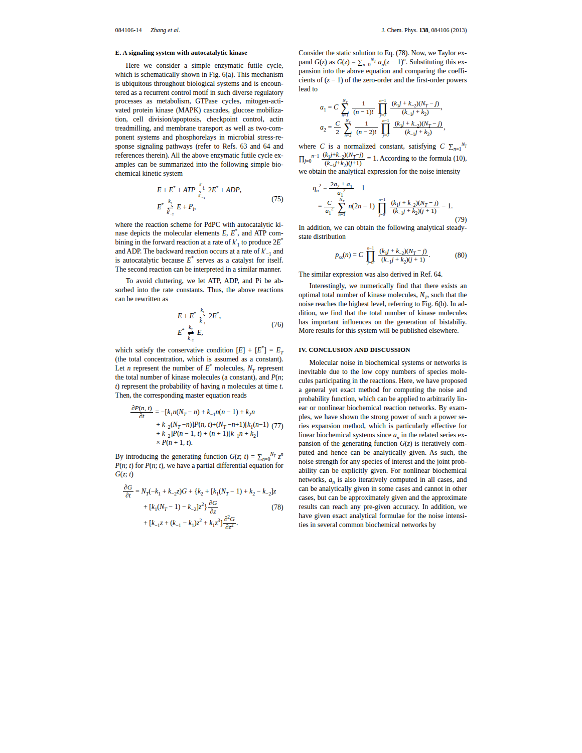084106-14Zhang et al.
J. Chem. Phys. 138, 084106 (2013)
E. A signaling system with autocatalytic kinase
Here we consider a simple enzymatic futile cycle, which is schematically shown in Fig. 6(a). This mechanism is ubiquitous throughout biological systems and is encountered as a recurrent control motif in such diverse regulatory processes as metabolism, GTPase cycles, mitogen-activated protein kinase (MAPK) cascades, glucose mobilization, cell division/apoptosis, checkpoint control, actin treadmilling, and membrane transport as well as two-component systems and phosphorelays in microbial stress-response signaling pathways (refer to Refs. 63 and 64 and references therein). All the above enzymatic futile cycle examples can be summarized into the following simple biochemical kinetic system
E + E* + ATP k′1⇌k′−1 2E* + ADP, E* k2⇌k′−2 E + Pi, (75)
where the reaction scheme for PdPC with autocatalytic kinase depicts the molecular elements E, E*, and ATP combining in the forward reaction at a rate of k′1 to produce 2E* and ADP. The backward reaction occurs at a rate of k′−1 and is autocatalytic because E* serves as a catalyst for itself. The second reaction can be interpreted in a similar manner.
To avoid cluttering, we let ATP, ADP, and Pi be absorbed into the rate constants. Thus, the above reactions can be rewritten as
E + E* k1⇌k−1 2E*, E* k2⇌k−2 E, (76)
which satisfy the conservative condition [E] + [E*] = ET (the total concentration, which is assumed as a constant). Let n represent the number of E* molecules, NT represent the total number of kinase molecules (a constant), and P(n; t) represent the probability of having n molecules at time t. Then, the corresponding master equation reads
∂P(n, t)∂t = −[k1n(NT − n) + k−1n(n − 1) + k2n + k−2(NT −n)]P(n, t)+(NT −n+1)[k1(n−1) + k−2]P(n − 1, t) + (n + 1)[k−1n + k2] × P(n + 1, t). (77)
By introducing the generating function G(z; t) = ∑n=0NT zn P(n; t) for P(n; t), we have a partial differential equation for G(z; t)
∂G∂t = NT(−k1 + k−2z)G + {k2 + [k1(NT − 1) + k2 − k−2]z + [k1(NT − 1) − k−2]z2}∂G∂z + [k−1z + (k−1 − k1)z2 + k1z3]∂2G∂z2. (78)
Consider the static solution to Eq. (78). Now, we Taylor expand G(z) as G(z) = ∑n=0NT an(z − 1)n. Substituting this expansion into the above equation and comparing the coefficients of (z − 1) of the zero-order and the first-order powers lead to
a1 = C NT∑n=1 1(n − 1)! n−1∏j=0 (k1j + k−2)(NT − j)(k−1j + k2), a2 = C 2 NT∑n=2 1(n − 2)! n−1∏j=0 (k1j + k−2)(NT − j)(k−1j + k2),
where C is a normalized constant, satisfying C ∑n=1NT ∏j=0n−1 (k1j+k−2)(NT−j)(k−1j+k2)(j+1) = 1. According to the formula (10), we obtain the analytical expression for the noise intensity
ηn2 = 2a2 + a1 a12 − 1 = Ca12 NT∑n=1 n(2n − 1) n−1∏j=0 (k1j + k−2)(NT − j)(k−1j + k2)(j + 1) − 1. (79)
In addition, we can obtain the following analytical steady-state distribution
pss(n) = C n−1∏j=0 (k1j + k−2)(NT − j)(k−1j + k2)(j + 1). (80)
The similar expression was also derived in Ref. 64.
Interestingly, we numerically find that there exists an optimal total number of kinase molecules, NT, such that the noise reaches the highest level, referring to Fig. 6(b). In addition, we find that the total number of kinase molecules has important influences on the generation of bistabiliy. More results for this system will be published elsewhere.
IV. CONCLUSION AND DISCUSSION
Molecular noise in biochemical systems or networks is inevitable due to the low copy numbers of species molecules participating in the reactions. Here, we have proposed a general yet exact method for computing the noise and probability function, which can be applied to arbitrarily linear or nonlinear biochemical reaction networks. By examples, we have shown the strong power of such a power series expansion method, which is particularly effective for linear biochemical systems since an in the related series expansion of the generating function G(z) is iteratively computed and hence can be analytically given. As such, the noise strength for any species of interest and the joint probability can be explicitly given. For nonlinear biochemical networks, an is also iteratively computed in all cases, and can be analytically given in some cases and cannot in other cases, but can be approximately given and the approximate results can reach any pre-given accuracy. In addition, we have given exact analytical formulae for the noise intensities in several common biochemical networks by